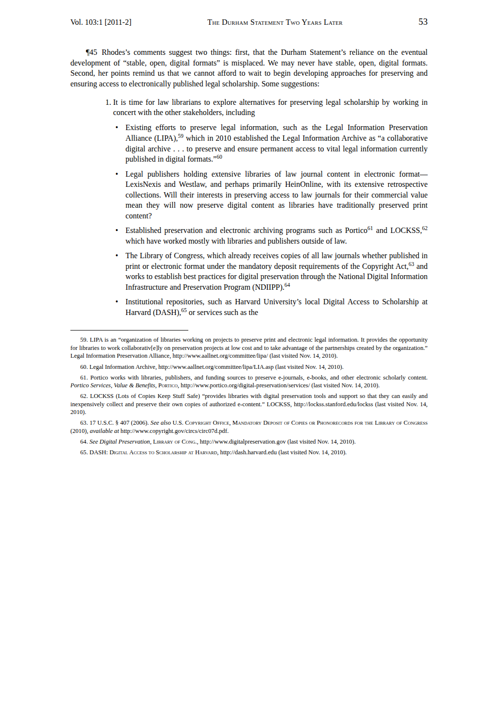Vol. 103:1 [2011-2] The Durham Statement Two Years Later 53
¶45 Rhodes’s comments suggest two things: first, that the Durham Statement’s reliance on the eventual development of “stable, open, digital formats” is misplaced. We may never have stable, open, digital formats. Second, her points remind us that we cannot afford to wait to begin developing approaches for preserving and ensuring access to electronically published legal scholarship. Some suggestions:
It is time for law librarians to explore alternatives for preserving legal scholarship by working in concert with the other stakeholders, including
Existing efforts to preserve legal information, such as the Legal Information Preservation Alliance (LIPA),59 which in 2010 established the Legal Information Archive as “a collaborative digital archive . . . to preserve and ensure permanent access to vital legal information currently published in digital formats.”60
Legal publishers holding extensive libraries of law journal content in electronic format—LexisNexis and Westlaw, and perhaps primarily HeinOnline, with its extensive retrospective collections. Will their interests in preserving access to law journals for their commercial value mean they will now preserve digital content as libraries have traditionally preserved print content?
Established preservation and electronic archiving programs such as Portico61 and LOCKSS,62 which have worked mostly with libraries and publishers outside of law.
The Library of Congress, which already receives copies of all law journals whether published in print or electronic format under the mandatory deposit requirements of the Copyright Act,63 and works to establish best practices for digital preservation through the National Digital Information Infrastructure and Preservation Program (NDIIPP).64
Institutional repositories, such as Harvard University’s local Digital Access to Scholarship at Harvard (DASH),65 or services such as the
59. LIPA is an “organization of libraries working on projects to preserve print and electronic legal information. It provides the opportunity for libraries to work collaborativ[e]ly on preservation projects at low cost and to take advantage of the partnerships created by the organization.” Legal Information Preservation Alliance, http://www.aallnet.org/committee/lipa/ (last visited Nov. 14, 2010).
60. Legal Information Archive, http://www.aallnet.org/committee/lipa/LIA.asp (last visited Nov. 14, 2010).
61. Portico works with libraries, publishers, and funding sources to preserve e-journals, e-books, and other electronic scholarly content. Portico Services, Value & Benefits, Portico, http://www.portico.org/digital-preservation/services/ (last visited Nov. 14, 2010).
62. LOCKSS (Lots of Copies Keep Stuff Safe) “provides libraries with digital preservation tools and support so that they can easily and inexpensively collect and preserve their own copies of authorized e-content.” LOCKSS, http://lockss.stanford.edu/lockss (last visited Nov. 14, 2010).
63. 17 U.S.C. § 407 (2006). See also U.S. Copyright Office, Mandatory Deposit of Copies or Phonorecords for the Library of Congress (2010), available at http://www.copyright.gov/circs/circ07d.pdf.
64. See Digital Preservation, Library of Cong., http://www.digitalpreservation.gov (last visited Nov. 14, 2010).
65. DASH: Digital Access to Scholarship at Harvard, http://dash.harvard.edu (last visited Nov. 14, 2010).